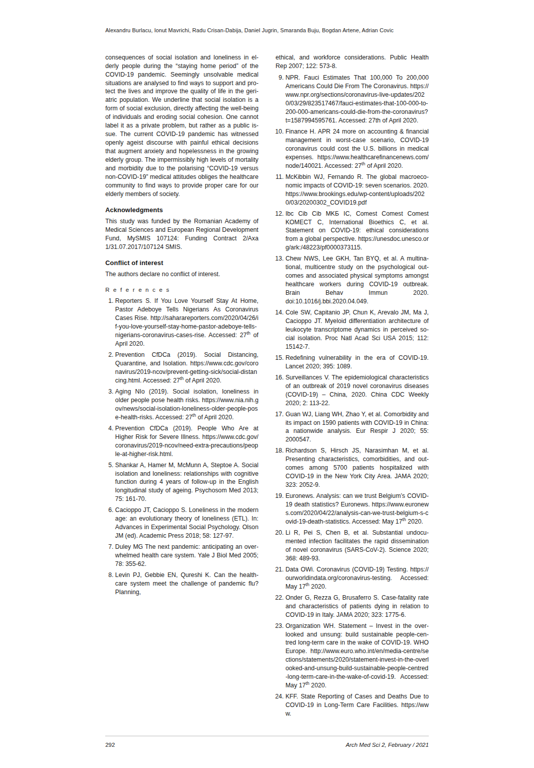Alexandru Burlacu, Ionut Mavrichi, Radu Crisan-Dabija, Daniel Jugrin, Smaranda Buju, Bogdan Artene, Adrian Covic
consequences of social isolation and loneliness in elderly people during the “staying home period” of the COVID-19 pandemic. Seemingly unsolvable medical situations are analysed to find ways to support and protect the lives and improve the quality of life in the geriatric population. We underline that social isolation is a form of social exclusion, directly affecting the well-being of individuals and eroding social cohesion. One cannot label it as a private problem, but rather as a public issue. The current COVID-19 pandemic has witnessed openly ageist discourse with painful ethical decisions that augment anxiety and hopelessness in the growing elderly group. The impermissibly high levels of mortality and morbidity due to the polarising “COVID-19 versus non-COVID-19” medical attitudes obliges the healthcare community to find ways to provide proper care for our elderly members of society.
Acknowledgments
This study was funded by the Romanian Academy of Medical Sciences and European Regional Development Fund, MySMIS 107124: Funding Contract 2/Axa 1/31.07.2017/107124 SMIS.
Conflict of interest
The authors declare no conflict of interest.
R e f e r e n c e s
Reporters S. If You Love Yourself Stay At Home, Pastor Adeboye Tells Nigerians As Coronavirus Cases Rise. http://saharareporters.com/2020/04/26/if-you-love-yourself-stay-home-pastor-adeboye-tells-nigerians-coronavirus-cases-rise. Accessed: 27th of April 2020.
Prevention CfDCa (2019). Social Distancing, Quarantine, and Isolation. https://www.cdc.gov/coronavirus/2019-ncov/prevent-getting-sick/social-distancing.html. Accessed: 27th of April 2020.
Aging NIo (2019). Social isolation, loneliness in older people pose health risks. https://www.nia.nih.gov/news/social-isolation-loneliness-older-people-pose-health-risks. Accessed: 27th of April 2020.
Prevention CfDCa (2019). People Who Are at Higher Risk for Severe Illness. https://www.cdc.gov/coronavirus/2019-ncov/need-extra-precautions/people-at-higher-risk.html.
Shankar A, Hamer M, McMunn A, Steptoe A. Social isolation and loneliness: relationships with cognitive function during 4 years of follow-up in the English longitudinal study of ageing. Psychosom Med 2013; 75: 161-70.
Cacioppo JT, Cacioppo S. Loneliness in the modern age: an evolutionary theory of loneliness (ETL). In: Advances in Experimental Social Psychology. Olson JM (ed). Academic Press 2018; 58: 127-97.
Duley MG The next pandemic: anticipating an overwhelmed health care system. Yale J Biol Med 2005; 78: 355-62.
Levin PJ, Gebbie EN, Qureshi K. Can the health-care system meet the challenge of pandemic flu? Planning,
ethical, and workforce considerations. Public Health Rep 2007; 122: 573-8.
NPR. Fauci Estimates That 100,000 To 200,000 Americans Could Die From The Coronavirus. https://www.npr.org/sections/coronavirus-live-updates/2020/03/29/823517467/fauci-estimates-that-100-000-to-200-000-americans-could-die-from-the-coronavirus?t=1587994595761. Accessed: 27th of April 2020.
Finance H. APR 24 more on accounting & financial management in worst-case scenario, COVID-19 coronavirus could cost the U.S. billions in medical expenses. https://www.healthcarefinancenews.com/node/140021. Accessed: 27th of April 2020.
McKibbin WJ, Fernando R. The global macroeconomic impacts of COVID-19: seven scenarios. 2020. https://www.brookings.edu/wp-content/uploads/2020/03/20200302_COVID19.pdf
Ibc Cib Cib MKБ IC, Comest Comest Comest KOMECT C, International Bioethics C, et al. Statement on COVID-19: ethical considerations from a global perspective. https://unesdoc.unesco.org/ark:/48223/pf0000373115.
Chew NWS, Lee GKH, Tan BYQ, et al. A multinational, multicentre study on the psychological outcomes and associated physical symptoms amongst healthcare workers during COVID-19 outbreak. Brain Behav Immun 2020. doi:10.1016/j.bbi.2020.04.049.
Cole SW, Capitanio JP, Chun K, Arevalo JM, Ma J, Cacioppo JT. Myeloid differentiation architecture of leukocyte transcriptome dynamics in perceived social isolation. Proc Natl Acad Sci USA 2015; 112: 15142-7.
Redefining vulnerability in the era of COVID-19. Lancet 2020; 395: 1089.
Surveillances V. The epidemiological characteristics of an outbreak of 2019 novel coronavirus diseases (COVID-19) – China, 2020. China CDC Weekly 2020; 2: 113-22.
Guan WJ, Liang WH, Zhao Y, et al. Comorbidity and its impact on 1590 patients with COVID-19 in China: a nationwide analysis. Eur Respir J 2020; 55: 2000547.
Richardson S, Hirsch JS, Narasimhan M, et al. Presenting characteristics, comorbidities, and outcomes among 5700 patients hospitalized with COVID-19 in the New York City Area. JAMA 2020; 323: 2052-9.
Euronews. Analysis: can we trust Belgium’s COVID-19 death statistics? Euronews. https://www.euronews.com/2020/04/22/analysis-can-we-trust-belgium-s-covid-19-death-statistics. Accessed: May 17th 2020.
Li R, Pei S, Chen B, et al. Substantial undocumented infection facilitates the rapid dissemination of novel coronavirus (SARS-CoV-2). Science 2020; 368: 489-93.
Data OWi. Coronavirus (COVID-19) Testing. https://ourworldindata.org/coronavirus-testing. Accessed: May 17th 2020.
Onder G, Rezza G, Brusaferro S. Case-fatality rate and characteristics of patients dying in relation to COVID-19 in Italy. JAMA 2020; 323: 1775-6.
Organization WH. Statement – Invest in the overlooked and unsung: build sustainable people-centred long-term care in the wake of COVID-19. WHO Europe. http://www.euro.who.int/en/media-centre/sections/statements/2020/statement-invest-in-the-overlooked-and-unsung-build-sustainable-people-centred-long-term-care-in-the-wake-of-covid-19. Accessed: May 17th 2020.
KFF. State Reporting of Cases and Deaths Due to COVID-19 in Long-Term Care Facilities. https://www.
292
Arch Med Sci 2, February / 2021